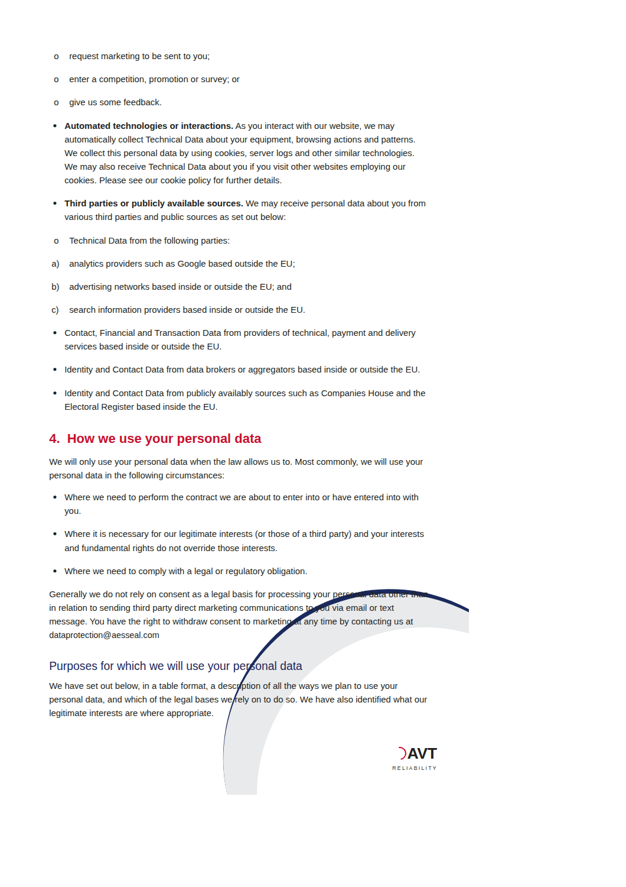request marketing to be sent to you;
enter a competition, promotion or survey; or
give us some feedback.
Automated technologies or interactions. As you interact with our website, we may automatically collect Technical Data about your equipment, browsing actions and patterns. We collect this personal data by using cookies, server logs and other similar technologies. We may also receive Technical Data about you if you visit other websites employing our cookies. Please see our cookie policy for further details.
Third parties or publicly available sources. We may receive personal data about you from various third parties and public sources as set out below:
Technical Data from the following parties:
analytics providers such as Google based outside the EU;
advertising networks based inside or outside the EU; and
search information providers based inside or outside the EU.
Contact, Financial and Transaction Data from providers of technical, payment and delivery services based inside or outside the EU.
Identity and Contact Data from data brokers or aggregators based inside or outside the EU.
Identity and Contact Data from publicly availably sources such as Companies House and the Electoral Register based inside the EU.
4. How we use your personal data
We will only use your personal data when the law allows us to. Most commonly, we will use your personal data in the following circumstances:
Where we need to perform the contract we are about to enter into or have entered into with you.
Where it is necessary for our legitimate interests (or those of a third party) and your interests and fundamental rights do not override those interests.
Where we need to comply with a legal or regulatory obligation.
Generally we do not rely on consent as a legal basis for processing your personal data other than in relation to sending third party direct marketing communications to you via email or text message. You have the right to withdraw consent to marketing at any time by contacting us at dataprotection@aesseal.com
Purposes for which we will use your personal data
We have set out below, in a table format, a description of all the ways we plan to use your personal data, and which of the legal bases we rely on to do so. We have also identified what our legitimate interests are where appropriate.
AVT
RELIABILITY